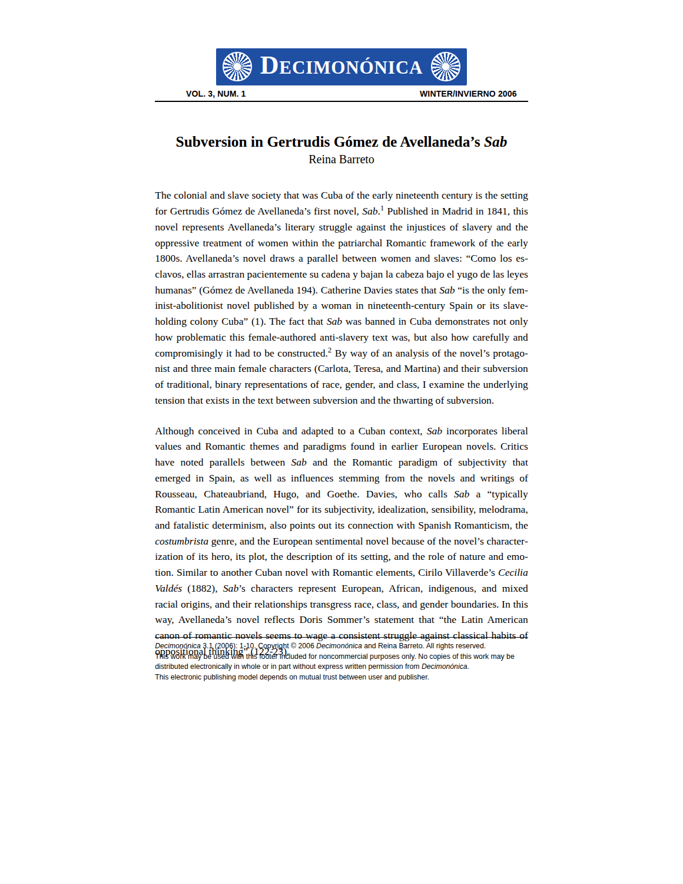Decimonónica
VOL. 3, NUM. 1 WINTER/INVIERNO 2006
Subversion in Gertrudis Gómez de Avellaneda’s Sab
Reina Barreto
The colonial and slave society that was Cuba of the early nineteenth century is the setting for Gertrudis Gómez de Avellaneda’s first novel, Sab.1 Published in Madrid in 1841, this novel represents Avellaneda’s literary struggle against the injustices of slavery and the oppressive treatment of women within the patriarchal Romantic framework of the early 1800s. Avellaneda’s novel draws a parallel between women and slaves: “Como los esclavos, ellas arrastran pacientemente su cadena y bajan la cabeza bajo el yugo de las leyes humanas” (Gómez de Avellaneda 194). Catherine Davies states that Sab “is the only feminist-abolitionist novel published by a woman in nineteenth-century Spain or its slaveholding colony Cuba” (1). The fact that Sab was banned in Cuba demonstrates not only how problematic this female-authored anti-slavery text was, but also how carefully and compromisingly it had to be constructed.2 By way of an analysis of the novel’s protagonist and three main female characters (Carlota, Teresa, and Martina) and their subversion of traditional, binary representations of race, gender, and class, I examine the underlying tension that exists in the text between subversion and the thwarting of subversion.
Although conceived in Cuba and adapted to a Cuban context, Sab incorporates liberal values and Romantic themes and paradigms found in earlier European novels. Critics have noted parallels between Sab and the Romantic paradigm of subjectivity that emerged in Spain, as well as influences stemming from the novels and writings of Rousseau, Chateaubriand, Hugo, and Goethe. Davies, who calls Sab a “typically Romantic Latin American novel” for its subjectivity, idealization, sensibility, melodrama, and fatalistic determinism, also points out its connection with Spanish Romanticism, the costumbrista genre, and the European sentimental novel because of the novel’s characterization of its hero, its plot, the description of its setting, and the role of nature and emotion. Similar to another Cuban novel with Romantic elements, Cirilo Villaverde’s Cecilia Valdés (1882), Sab’s characters represent European, African, indigenous, and mixed racial origins, and their relationships transgress race, class, and gender boundaries. In this way, Avellaneda’s novel reflects Doris Sommer’s statement that “the Latin American canon of romantic novels seems to wage a consistent struggle against classical habits of oppositional thinking” (122-23).
Decimonónica 3.1 (2006): 1-10. Copyright © 2006 Decimonónica and Reina Barreto. All rights reserved.
This work may be used with this footer included for noncommercial purposes only. No copies of this work may be distributed electronically in whole or in part without express written permission from Decimonónica.
This electronic publishing model depends on mutual trust between user and publisher.